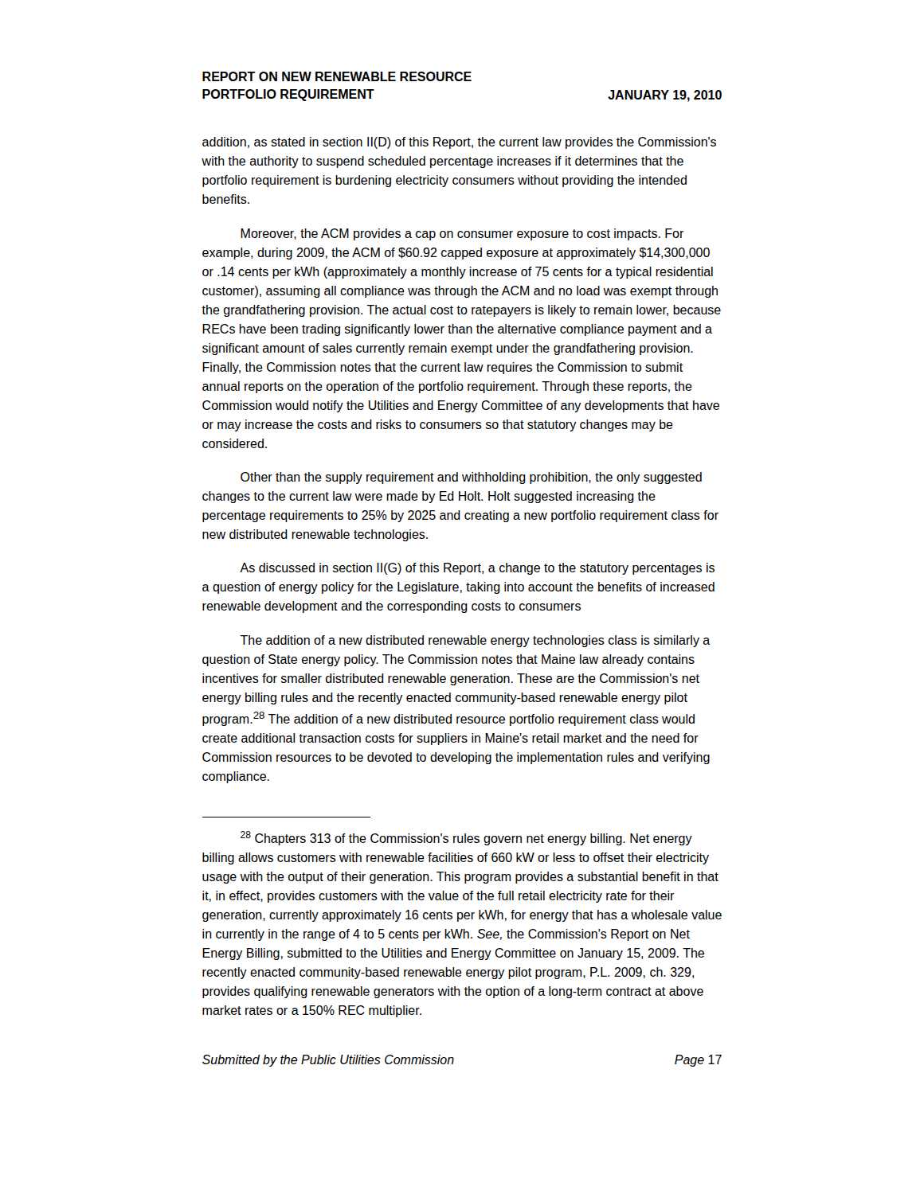Report on New Renewable Resource
Portfolio Requirement
January 19, 2010
addition, as stated in section II(D) of this Report, the current law provides the Commission's with the authority to suspend scheduled percentage increases if it determines that the portfolio requirement is burdening electricity consumers without providing the intended benefits.
Moreover, the ACM provides a cap on consumer exposure to cost impacts. For example, during 2009, the ACM of $60.92 capped exposure at approximately $14,300,000 or .14 cents per kWh (approximately a monthly increase of 75 cents for a typical residential customer), assuming all compliance was through the ACM and no load was exempt through the grandfathering provision. The actual cost to ratepayers is likely to remain lower, because RECs have been trading significantly lower than the alternative compliance payment and a significant amount of sales currently remain exempt under the grandfathering provision. Finally, the Commission notes that the current law requires the Commission to submit annual reports on the operation of the portfolio requirement. Through these reports, the Commission would notify the Utilities and Energy Committee of any developments that have or may increase the costs and risks to consumers so that statutory changes may be considered.
Other than the supply requirement and withholding prohibition, the only suggested changes to the current law were made by Ed Holt. Holt suggested increasing the percentage requirements to 25% by 2025 and creating a new portfolio requirement class for new distributed renewable technologies.
As discussed in section II(G) of this Report, a change to the statutory percentages is a question of energy policy for the Legislature, taking into account the benefits of increased renewable development and the corresponding costs to consumers
The addition of a new distributed renewable energy technologies class is similarly a question of State energy policy. The Commission notes that Maine law already contains incentives for smaller distributed renewable generation. These are the Commission's net energy billing rules and the recently enacted community-based renewable energy pilot program.28 The addition of a new distributed resource portfolio requirement class would create additional transaction costs for suppliers in Maine's retail market and the need for Commission resources to be devoted to developing the implementation rules and verifying compliance.
28 Chapters 313 of the Commission's rules govern net energy billing. Net energy billing allows customers with renewable facilities of 660 kW or less to offset their electricity usage with the output of their generation. This program provides a substantial benefit in that it, in effect, provides customers with the value of the full retail electricity rate for their generation, currently approximately 16 cents per kWh, for energy that has a wholesale value in currently in the range of 4 to 5 cents per kWh. See, the Commission's Report on Net Energy Billing, submitted to the Utilities and Energy Committee on January 15, 2009. The recently enacted community-based renewable energy pilot program, P.L. 2009, ch. 329, provides qualifying renewable generators with the option of a long-term contract at above market rates or a 150% REC multiplier.
Submitted by the Public Utilities Commission
Page 17